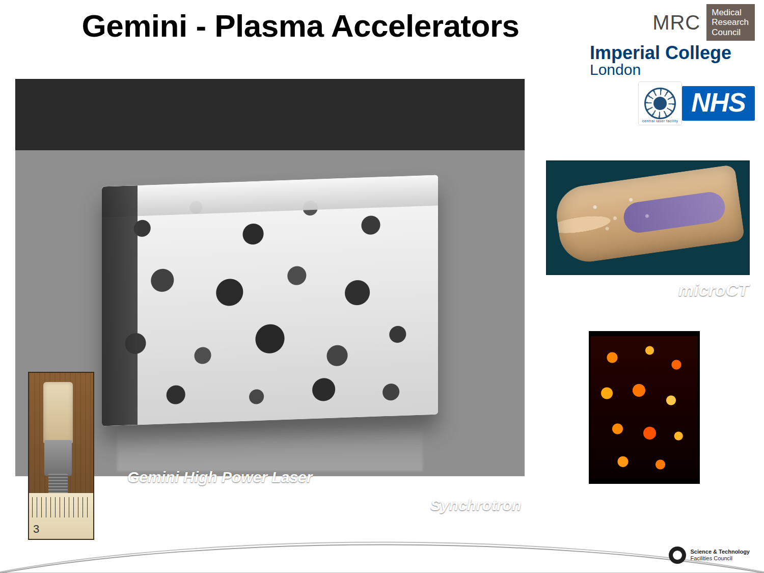Gemini - Plasma Accelerators
MRC
Medical Research Council
Imperial College
London
central laser facility
NHS
microCT
Synchrotron
3
Gemini High Power Laser
Science & Technology Facilities Council